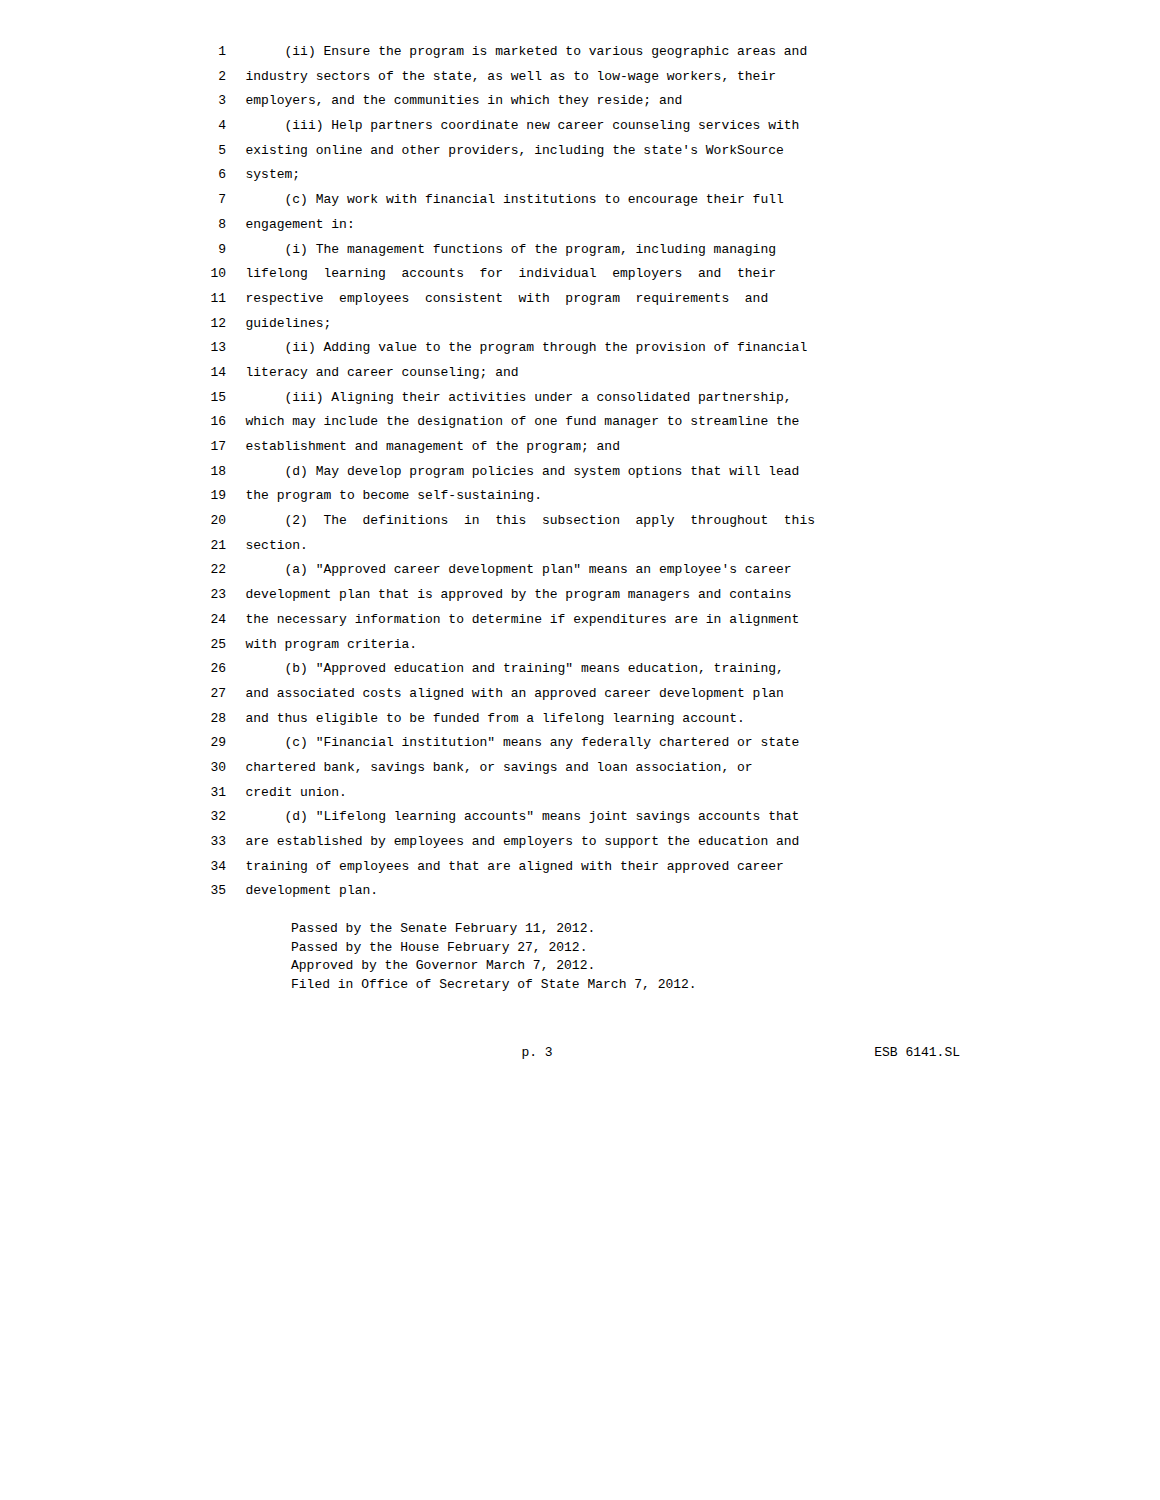(ii) Ensure the program is marketed to various geographic areas and
industry sectors of the state, as well as to low-wage workers, their
employers, and the communities in which they reside; and
(iii) Help partners coordinate new career counseling services with
existing online and other providers, including the state's WorkSource
system;
(c) May work with financial institutions to encourage their full
engagement in:
(i) The management functions of the program, including managing
lifelong learning accounts for individual employers and their
respective employees consistent with program requirements and
guidelines;
(ii) Adding value to the program through the provision of financial
literacy and career counseling; and
(iii) Aligning their activities under a consolidated partnership,
which may include the designation of one fund manager to streamline the
establishment and management of the program; and
(d) May develop program policies and system options that will lead
the program to become self-sustaining.
(2) The definitions in this subsection apply throughout this
section.
(a) "Approved career development plan" means an employee's career
development plan that is approved by the program managers and contains
the necessary information to determine if expenditures are in alignment
with program criteria.
(b) "Approved education and training" means education, training,
and associated costs aligned with an approved career development plan
and thus eligible to be funded from a lifelong learning account.
(c) "Financial institution" means any federally chartered or state
chartered bank, savings bank, or savings and loan association, or
credit union.
(d) "Lifelong learning accounts" means joint savings accounts that
are established by employees and employers to support the education and
training of employees and that are aligned with their approved career
development plan.
Passed by the Senate February 11, 2012.
Passed by the House February 27, 2012.
Approved by the Governor March 7, 2012.
Filed in Office of Secretary of State March 7, 2012.
p. 3ESB 6141.SL